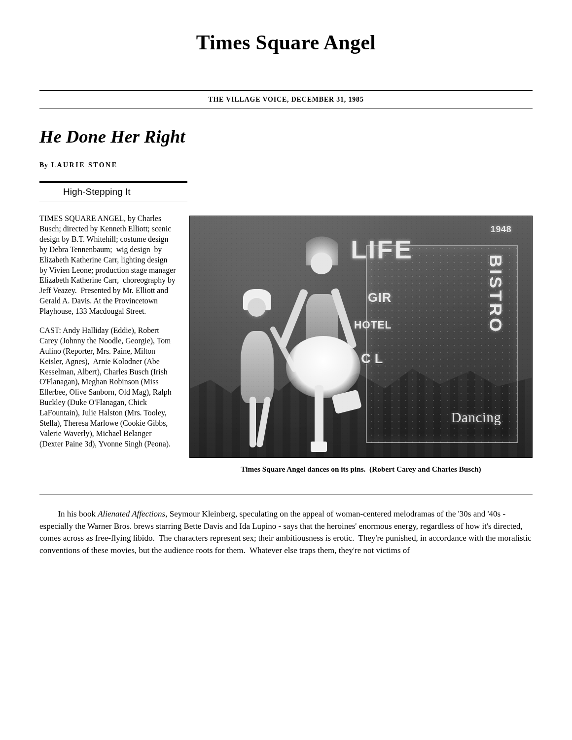Times Square Angel
THE VILLAGE VOICE, DECEMBER 31, 1985
He Done Her Right
By LAURIE STONE
High-Stepping It
TIMES SQUARE ANGEL, by Charles Busch; directed by Kenneth Elliott; scenic design by B.T. Whitehill; costume design by Debra Tennenbaum; wig design by Elizabeth Katherine Carr, lighting design by Vivien Leone; production stage manager Elizabeth Katherine Carr, choreography by Jeff Veazey. Presented by Mr. Elliott and Gerald A. Davis. At the Provincetown Playhouse, 133 Macdougal Street.
CAST: Andy Halliday (Eddie), Robert Carey (Johnny the Noodle, Georgie), Tom Aulino (Reporter, Mrs. Paine, Milton Keisler, Agnes), Arnie Kolodner (Abe Kesselman, Albert), Charles Busch (Irish O'Flanagan), Meghan Robinson (Miss Ellerbee, Olive Sanborn, Old Mag), Ralph Buckley (Duke O'Flanagan, Chick LaFountain), Julie Halston (Mrs. Tooley, Stella), Theresa Marlowe (Cookie Gibbs, Valerie Waverly), Michael Belanger (Dexter Paine 3d), Yvonne Singh (Peona).
LIFE 1948 BISTRO GIR HOTEL CL Dancing
Times Square Angel dances on its pins. (Robert Carey and Charles Busch)
In his book Alienated Affections, Seymour Kleinberg, speculating on the appeal of woman-centered melodramas of the '30s and '40s - especially the Warner Bros. brews starring Bette Davis and Ida Lupino - says that the heroines' enormous energy, regardless of how it's directed, comes across as free-flying libido. The characters represent sex; their ambitiousness is erotic. They're punished, in accordance with the moralistic conventions of these movies, but the audience roots for them. Whatever else traps them, they're not victims of